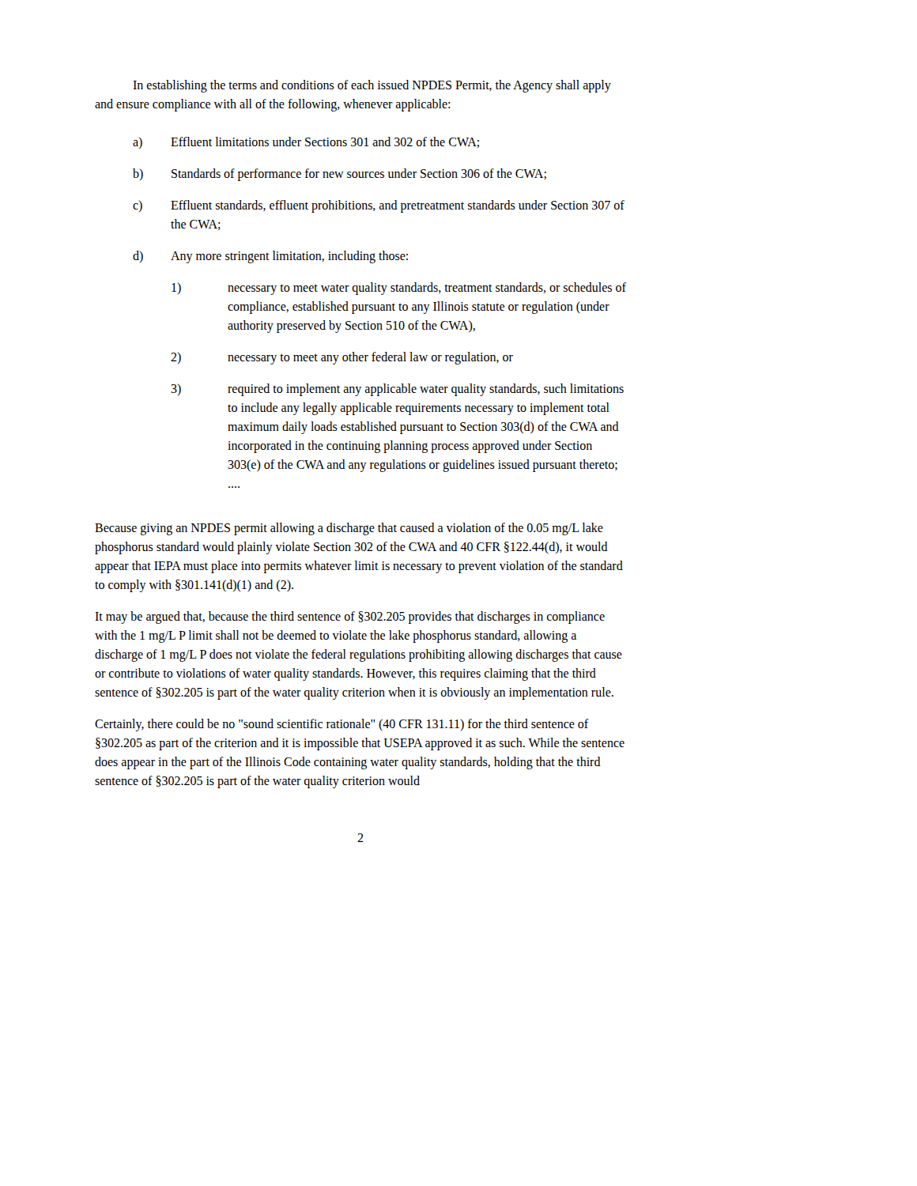In establishing the terms and conditions of each issued NPDES Permit, the Agency shall apply and ensure compliance with all of the following, whenever applicable:
a)
Effluent limitations under Sections 301 and 302 of the CWA;
b)
Standards of performance for new sources under Section 306 of the CWA;
c)
Effluent standards, effluent prohibitions, and pretreatment standards under Section 307 of the CWA;
d)
Any more stringent limitation, including those:
1)
necessary to meet water quality standards, treatment standards, or schedules of compliance, established pursuant to any Illinois statute or regulation (under authority preserved by Section 510 of the CWA),
2)
necessary to meet any other federal law or regulation, or
3)
required to implement any applicable water quality standards, such limitations to include any legally applicable requirements necessary to implement total maximum daily loads established pursuant to Section 303(d) of the CWA and incorporated in the continuing planning process approved under Section 303(e) of the CWA and any regulations or guidelines issued pursuant thereto; ....
Because giving an NPDES permit allowing a discharge that caused a violation of the 0.05 mg/L lake phosphorus standard would plainly violate Section 302 of the CWA and 40 CFR §122.44(d), it would appear that IEPA must place into permits whatever limit is necessary to prevent violation of the standard to comply with §301.141(d)(1) and (2).
It may be argued that, because the third sentence of §302.205 provides that discharges in compliance with the 1 mg/L P limit shall not be deemed to violate the lake phosphorus standard, allowing a discharge of 1 mg/L P does not violate the federal regulations prohibiting allowing discharges that cause or contribute to violations of water quality standards. However, this requires claiming that the third sentence of §302.205 is part of the water quality criterion when it is obviously an implementation rule.
Certainly, there could be no "sound scientific rationale" (40 CFR 131.11) for the third sentence of §302.205 as part of the criterion and it is impossible that USEPA approved it as such. While the sentence does appear in the part of the Illinois Code containing water quality standards, holding that the third sentence of §302.205 is part of the water quality criterion would
2